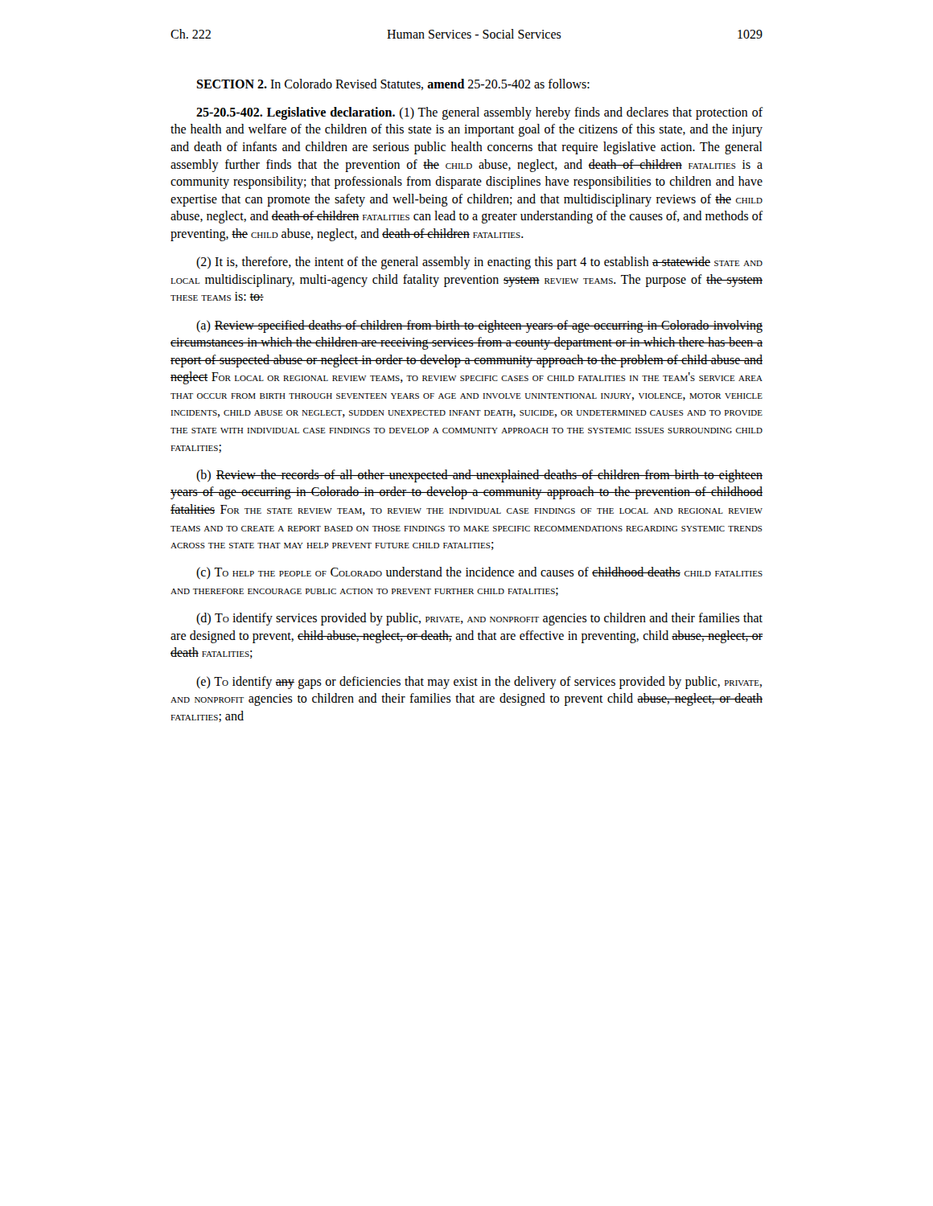Ch. 222 Human Services - Social Services 1029
SECTION 2. In Colorado Revised Statutes, amend 25-20.5-402 as follows:
25-20.5-402. Legislative declaration. (1) The general assembly hereby finds and declares that protection of the health and welfare of the children of this state is an important goal of the citizens of this state, and the injury and death of infants and children are serious public health concerns that require legislative action. The general assembly further finds that the prevention of the child abuse, neglect, and death of children fatalities is a community responsibility; that professionals from disparate disciplines have responsibilities to children and have expertise that can promote the safety and well-being of children; and that multidisciplinary reviews of the child abuse, neglect, and death of children fatalities can lead to a greater understanding of the causes of, and methods of preventing, the child abuse, neglect, and death of children fatalities.
(2) It is, therefore, the intent of the general assembly in enacting this part 4 to establish a statewide state and local multidisciplinary, multi-agency child fatality prevention system review teams. The purpose of the system these teams is: to:
(a) Review specified deaths of children from birth to eighteen years of age occurring in Colorado involving circumstances in which the children are receiving services from a county department or in which there has been a report of suspected abuse or neglect in order to develop a community approach to the problem of child abuse and neglect For local or regional review teams, to review specific cases of child fatalities in the team's service area that occur from birth through seventeen years of age and involve unintentional injury, violence, motor vehicle incidents, child abuse or neglect, sudden unexpected infant death, suicide, or undetermined causes and to provide the state with individual case findings to develop a community approach to the systemic issues surrounding child fatalities;
(b) Review the records of all other unexpected and unexplained deaths of children from birth to eighteen years of age occurring in Colorado in order to develop a community approach to the prevention of childhood fatalities For the state review team, to review the individual case findings of the local and regional review teams and to create a report based on those findings to make specific recommendations regarding systemic trends across the state that may help prevent future child fatalities;
(c) To help the people of Colorado understand the incidence and causes of childhood deaths child fatalities and therefore encourage public action to prevent further child fatalities;
(d) To identify services provided by public, private, and nonprofit agencies to children and their families that are designed to prevent, child abuse, neglect, or death, and that are effective in preventing, child abuse, neglect, or death fatalities;
(e) To identify any gaps or deficiencies that may exist in the delivery of services provided by public, private, and nonprofit agencies to children and their families that are designed to prevent child abuse, neglect, or death fatalities; and